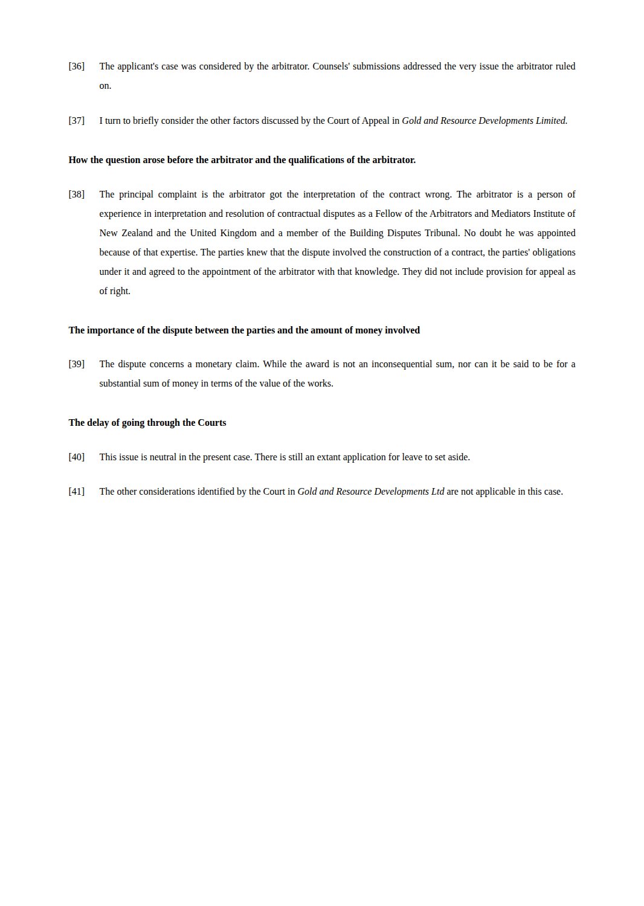[36] The applicant's case was considered by the arbitrator. Counsels' submissions addressed the very issue the arbitrator ruled on.
[37] I turn to briefly consider the other factors discussed by the Court of Appeal in Gold and Resource Developments Limited.
How the question arose before the arbitrator and the qualifications of the arbitrator.
[38] The principal complaint is the arbitrator got the interpretation of the contract wrong. The arbitrator is a person of experience in interpretation and resolution of contractual disputes as a Fellow of the Arbitrators and Mediators Institute of New Zealand and the United Kingdom and a member of the Building Disputes Tribunal. No doubt he was appointed because of that expertise. The parties knew that the dispute involved the construction of a contract, the parties' obligations under it and agreed to the appointment of the arbitrator with that knowledge. They did not include provision for appeal as of right.
The importance of the dispute between the parties and the amount of money involved
[39] The dispute concerns a monetary claim. While the award is not an inconsequential sum, nor can it be said to be for a substantial sum of money in terms of the value of the works.
The delay of going through the Courts
[40] This issue is neutral in the present case. There is still an extant application for leave to set aside.
[41] The other considerations identified by the Court in Gold and Resource Developments Ltd are not applicable in this case.